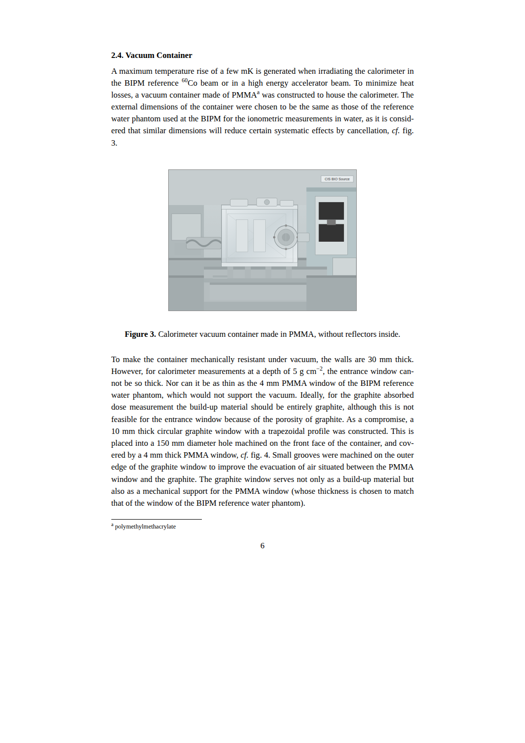2.4. Vacuum Container
A maximum temperature rise of a few mK is generated when irradiating the calorimeter in the BIPM reference 60Co beam or in a high energy accelerator beam. To minimize heat losses, a vacuum container made of PMMAa was constructed to house the calorimeter. The external dimensions of the container were chosen to be the same as those of the reference water phantom used at the BIPM for the ionometric measurements in water, as it is considered that similar dimensions will reduce certain systematic effects by cancellation, cf. fig. 3.
Figure 3. Calorimeter vacuum container made in PMMA, without reflectors inside.
To make the container mechanically resistant under vacuum, the walls are 30 mm thick. However, for calorimeter measurements at a depth of 5 g cm−2, the entrance window cannot be so thick. Nor can it be as thin as the 4 mm PMMA window of the BIPM reference water phantom, which would not support the vacuum. Ideally, for the graphite absorbed dose measurement the build-up material should be entirely graphite, although this is not feasible for the entrance window because of the porosity of graphite. As a compromise, a 10 mm thick circular graphite window with a trapezoidal profile was constructed. This is placed into a 150 mm diameter hole machined on the front face of the container, and covered by a 4 mm thick PMMA window, cf. fig. 4. Small grooves were machined on the outer edge of the graphite window to improve the evacuation of air situated between the PMMA window and the graphite. The graphite window serves not only as a build-up material but also as a mechanical support for the PMMA window (whose thickness is chosen to match that of the window of the BIPM reference water phantom).
a polymethylmethacrylate
6